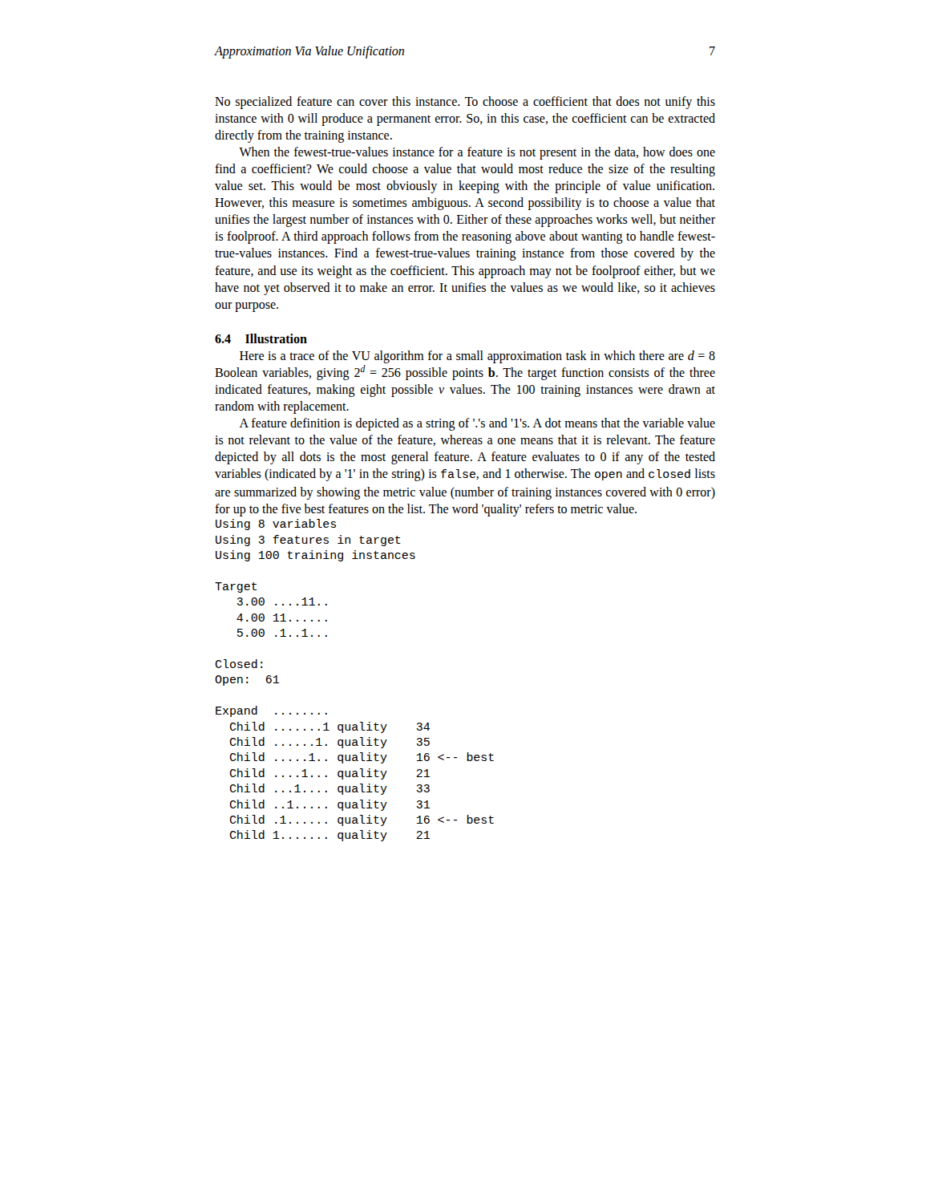Approximation Via Value Unification 7
No specialized feature can cover this instance. To choose a coefficient that does not unify this instance with 0 will produce a permanent error. So, in this case, the coefficient can be extracted directly from the training instance.
When the fewest-true-values instance for a feature is not present in the data, how does one find a coefficient? We could choose a value that would most reduce the size of the resulting value set. This would be most obviously in keeping with the principle of value unification. However, this measure is sometimes ambiguous. A second possibility is to choose a value that unifies the largest number of instances with 0. Either of these approaches works well, but neither is foolproof. A third approach follows from the reasoning above about wanting to handle fewest-true-values instances. Find a fewest-true-values training instance from those covered by the feature, and use its weight as the coefficient. This approach may not be foolproof either, but we have not yet observed it to make an error. It unifies the values as we would like, so it achieves our purpose.
6.4 Illustration
Here is a trace of the VU algorithm for a small approximation task in which there are d = 8 Boolean variables, giving 2d = 256 possible points b. The target function consists of the three indicated features, making eight possible v values. The 100 training instances were drawn at random with replacement.
A feature definition is depicted as a string of '.'s and '1's. A dot means that the variable value is not relevant to the value of the feature, whereas a one means that it is relevant. The feature depicted by all dots is the most general feature. A feature evaluates to 0 if any of the tested variables (indicated by a '1' in the string) is false, and 1 otherwise. The open and closed lists are summarized by showing the metric value (number of training instances covered with 0 error) for up to the five best features on the list. The word 'quality' refers to metric value.
Using 8 variables
Using 3 features in target
Using 100 training instances

Target
   3.00 ....11..
   4.00 11......
   5.00 .1..1...

Closed:
Open:  61

Expand  ........
  Child .......1 quality    34
  Child ......1. quality    35
  Child .....1.. quality    16 <-- best
  Child ....1... quality    21
  Child ...1.... quality    33
  Child ..1..... quality    31
  Child .1...... quality    16 <-- best
  Child 1....... quality    21